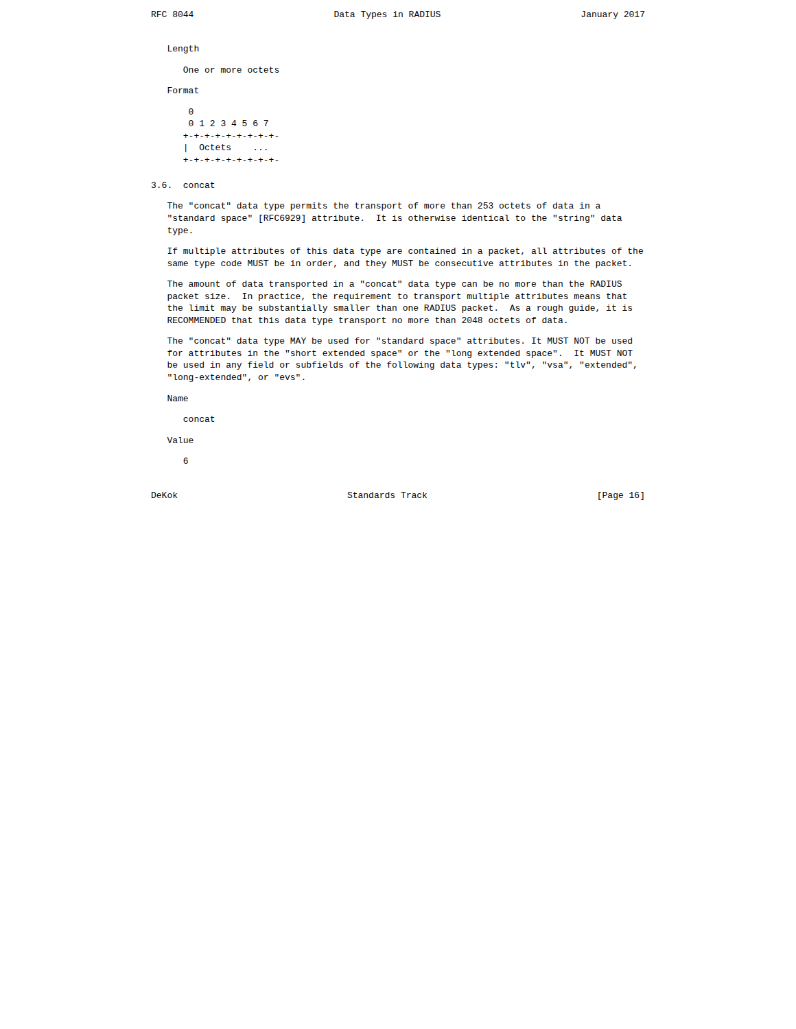RFC 8044 Data Types in RADIUS January 2017
Length
One or more octets
Format
 0
 0 1 2 3 4 5 6 7
+-+-+-+-+-+-+-+-+-
|  Octets    ...
+-+-+-+-+-+-+-+-+-
3.6. concat
The "concat" data type permits the transport of more than 253 octets of data in a "standard space" [RFC6929] attribute. It is otherwise identical to the "string" data type.
If multiple attributes of this data type are contained in a packet, all attributes of the same type code MUST be in order, and they MUST be consecutive attributes in the packet.
The amount of data transported in a "concat" data type can be no more than the RADIUS packet size. In practice, the requirement to transport multiple attributes means that the limit may be substantially smaller than one RADIUS packet. As a rough guide, it is RECOMMENDED that this data type transport no more than 2048 octets of data.
The "concat" data type MAY be used for "standard space" attributes. It MUST NOT be used for attributes in the "short extended space" or the "long extended space". It MUST NOT be used in any field or subfields of the following data types: "tlv", "vsa", "extended", "long-extended", or "evs".
Name
concat
Value
6
DeKok Standards Track [Page 16]